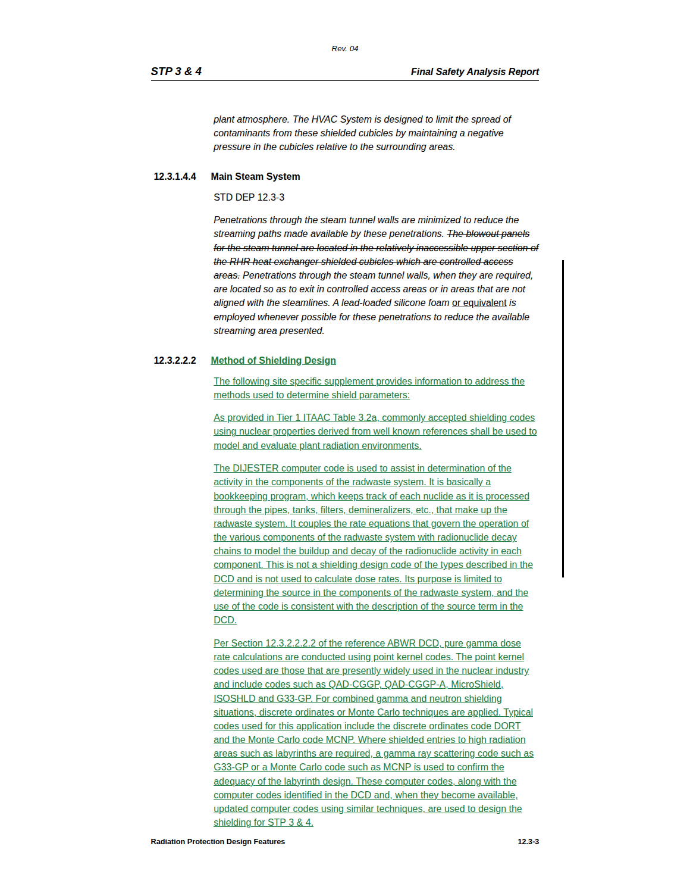Rev. 04
STP 3 & 4
Final Safety Analysis Report
plant atmosphere. The HVAC System is designed to limit the spread of contaminants from these shielded cubicles by maintaining a negative pressure in the cubicles relative to the surrounding areas.
12.3.1.4.4 Main Steam System
STD DEP 12.3-3
Penetrations through the steam tunnel walls are minimized to reduce the streaming paths made available by these penetrations. The blowout panels for the steam tunnel are located in the relatively inaccessible upper section of the RHR heat exchanger shielded cubicles which are controlled access areas. Penetrations through the steam tunnel walls, when they are required, are located so as to exit in controlled access areas or in areas that are not aligned with the steamlines. A lead-loaded silicone foam or equivalent is employed whenever possible for these penetrations to reduce the available streaming area presented.
12.3.2.2.2 Method of Shielding Design
The following site specific supplement provides information to address the methods used to determine shield parameters:
As provided in Tier 1 ITAAC Table 3.2a, commonly accepted shielding codes using nuclear properties derived from well known references shall be used to model and evaluate plant radiation environments.
The DIJESTER computer code is used to assist in determination of the activity in the components of the radwaste system. It is basically a bookkeeping program, which keeps track of each nuclide as it is processed through the pipes, tanks, filters, demineralizers, etc., that make up the radwaste system. It couples the rate equations that govern the operation of the various components of the radwaste system with radionuclide decay chains to model the buildup and decay of the radionuclide activity in each component. This is not a shielding design code of the types described in the DCD and is not used to calculate dose rates. Its purpose is limited to determining the source in the components of the radwaste system, and the use of the code is consistent with the description of the source term in the DCD.
Per Section 12.3.2.2.2.2 of the reference ABWR DCD, pure gamma dose rate calculations are conducted using point kernel codes. The point kernel codes used are those that are presently widely used in the nuclear industry and include codes such as QAD-CGGP, QAD-CGGP-A, MicroShield, ISOSHLD and G33-GP. For combined gamma and neutron shielding situations, discrete ordinates or Monte Carlo techniques are applied. Typical codes used for this application include the discrete ordinates code DORT and the Monte Carlo code MCNP. Where shielded entries to high radiation areas such as labyrinths are required, a gamma ray scattering code such as G33-GP or a Monte Carlo code such as MCNP is used to confirm the adequacy of the labyrinth design. These computer codes, along with the computer codes identified in the DCD and, when they become available, updated computer codes using similar techniques, are used to design the shielding for STP 3 & 4.
Radiation Protection Design Features
12.3-3